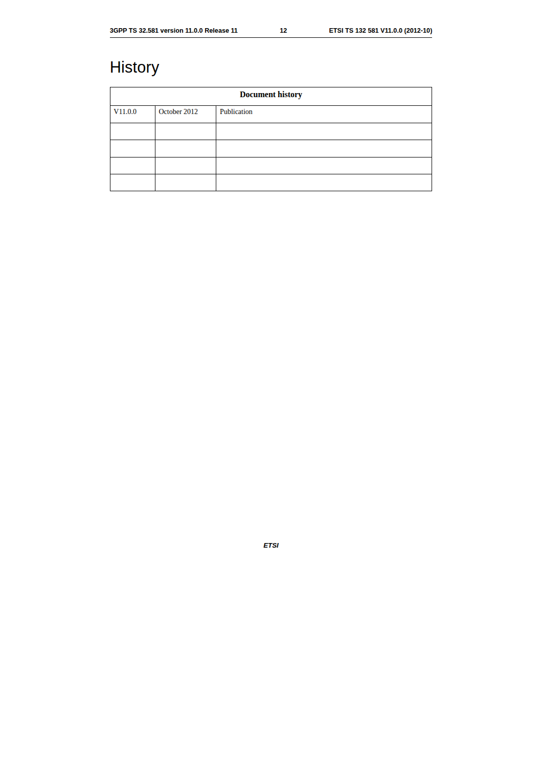3GPP TS 32.581 version 11.0.0 Release 11
12
ETSI TS 132 581 V11.0.0 (2012-10)
History
| Document history |
| --- |
| V11.0.0 | October 2012 | Publication |
ETSI